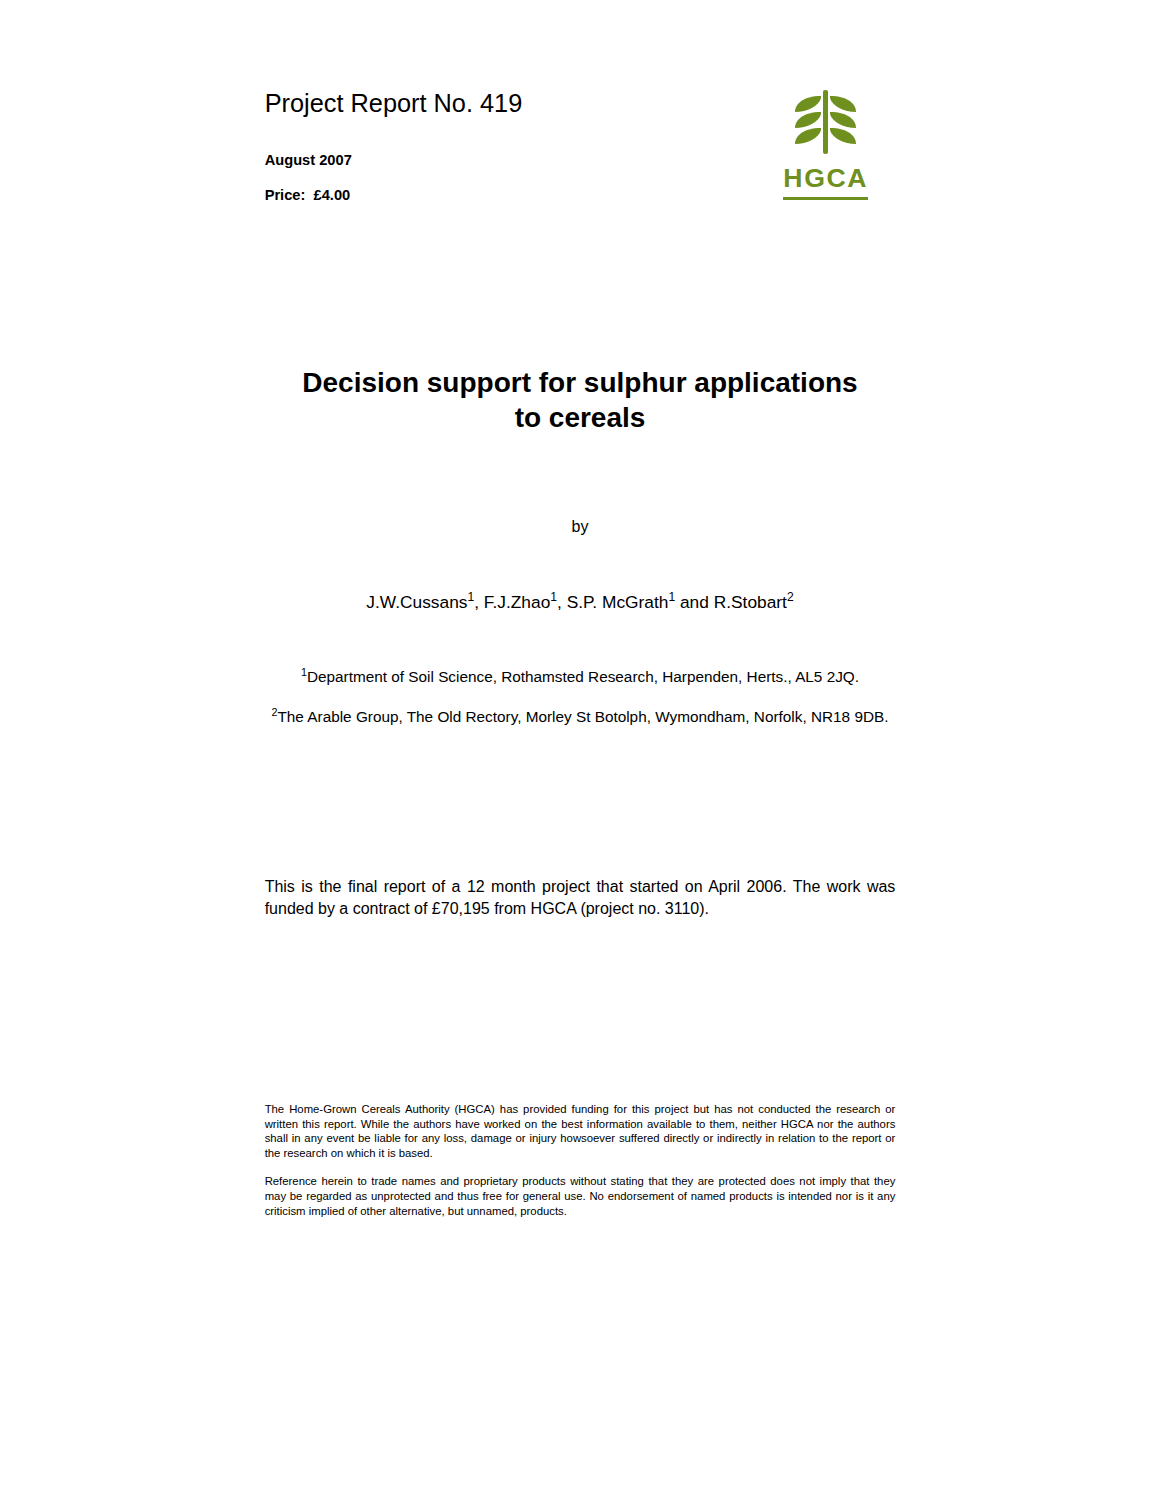HGCA
Project Report No. 419
August 2007
Price: £4.00
Decision support for sulphur applications to cereals
by
J.W.Cussans1, F.J.Zhao1, S.P. McGrath1 and R.Stobart2
1Department of Soil Science, Rothamsted Research, Harpenden, Herts., AL5 2JQ.
2The Arable Group, The Old Rectory, Morley St Botolph, Wymondham, Norfolk, NR18 9DB.
This is the final report of a 12 month project that started on April 2006. The work was funded by a contract of £70,195 from HGCA (project no. 3110).
The Home-Grown Cereals Authority (HGCA) has provided funding for this project but has not conducted the research or written this report. While the authors have worked on the best information available to them, neither HGCA nor the authors shall in any event be liable for any loss, damage or injury howsoever suffered directly or indirectly in relation to the report or the research on which it is based.
Reference herein to trade names and proprietary products without stating that they are protected does not imply that they may be regarded as unprotected and thus free for general use. No endorsement of named products is intended nor is it any criticism implied of other alternative, but unnamed, products.